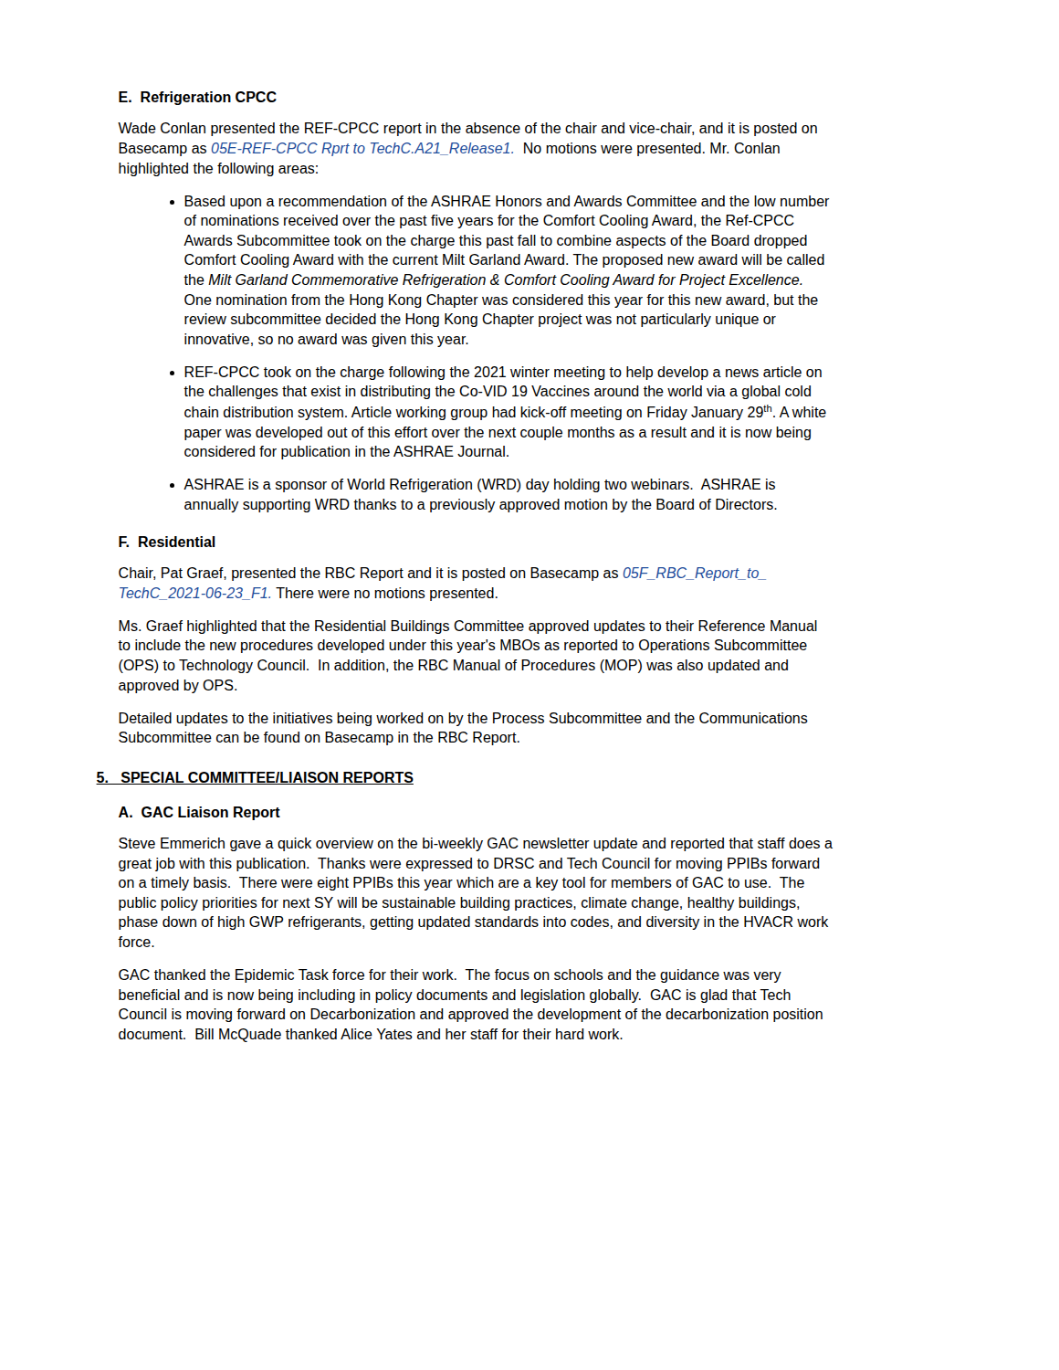E. Refrigeration CPCC
Wade Conlan presented the REF-CPCC report in the absence of the chair and vice-chair, and it is posted on Basecamp as 05E-REF-CPCC Rprt to TechC.A21_Release1. No motions were presented. Mr. Conlan highlighted the following areas:
Based upon a recommendation of the ASHRAE Honors and Awards Committee and the low number of nominations received over the past five years for the Comfort Cooling Award, the Ref-CPCC Awards Subcommittee took on the charge this past fall to combine aspects of the Board dropped Comfort Cooling Award with the current Milt Garland Award. The proposed new award will be called the Milt Garland Commemorative Refrigeration & Comfort Cooling Award for Project Excellence. One nomination from the Hong Kong Chapter was considered this year for this new award, but the review subcommittee decided the Hong Kong Chapter project was not particularly unique or innovative, so no award was given this year.
REF-CPCC took on the charge following the 2021 winter meeting to help develop a news article on the challenges that exist in distributing the Co-VID 19 Vaccines around the world via a global cold chain distribution system. Article working group had kick-off meeting on Friday January 29th. A white paper was developed out of this effort over the next couple months as a result and it is now being considered for publication in the ASHRAE Journal.
ASHRAE is a sponsor of World Refrigeration (WRD) day holding two webinars. ASHRAE is annually supporting WRD thanks to a previously approved motion by the Board of Directors.
F. Residential
Chair, Pat Graef, presented the RBC Report and it is posted on Basecamp as 05F_RBC_Report_to_ TechC_2021-06-23_F1. There were no motions presented.
Ms. Graef highlighted that the Residential Buildings Committee approved updates to their Reference Manual to include the new procedures developed under this year's MBOs as reported to Operations Subcommittee (OPS) to Technology Council. In addition, the RBC Manual of Procedures (MOP) was also updated and approved by OPS.
Detailed updates to the initiatives being worked on by the Process Subcommittee and the Communications Subcommittee can be found on Basecamp in the RBC Report.
5. SPECIAL COMMITTEE/LIAISON REPORTS
A. GAC Liaison Report
Steve Emmerich gave a quick overview on the bi-weekly GAC newsletter update and reported that staff does a great job with this publication. Thanks were expressed to DRSC and Tech Council for moving PPIBs forward on a timely basis. There were eight PPIBs this year which are a key tool for members of GAC to use. The public policy priorities for next SY will be sustainable building practices, climate change, healthy buildings, phase down of high GWP refrigerants, getting updated standards into codes, and diversity in the HVACR work force.
GAC thanked the Epidemic Task force for their work. The focus on schools and the guidance was very beneficial and is now being including in policy documents and legislation globally. GAC is glad that Tech Council is moving forward on Decarbonization and approved the development of the decarbonization position document. Bill McQuade thanked Alice Yates and her staff for their hard work.